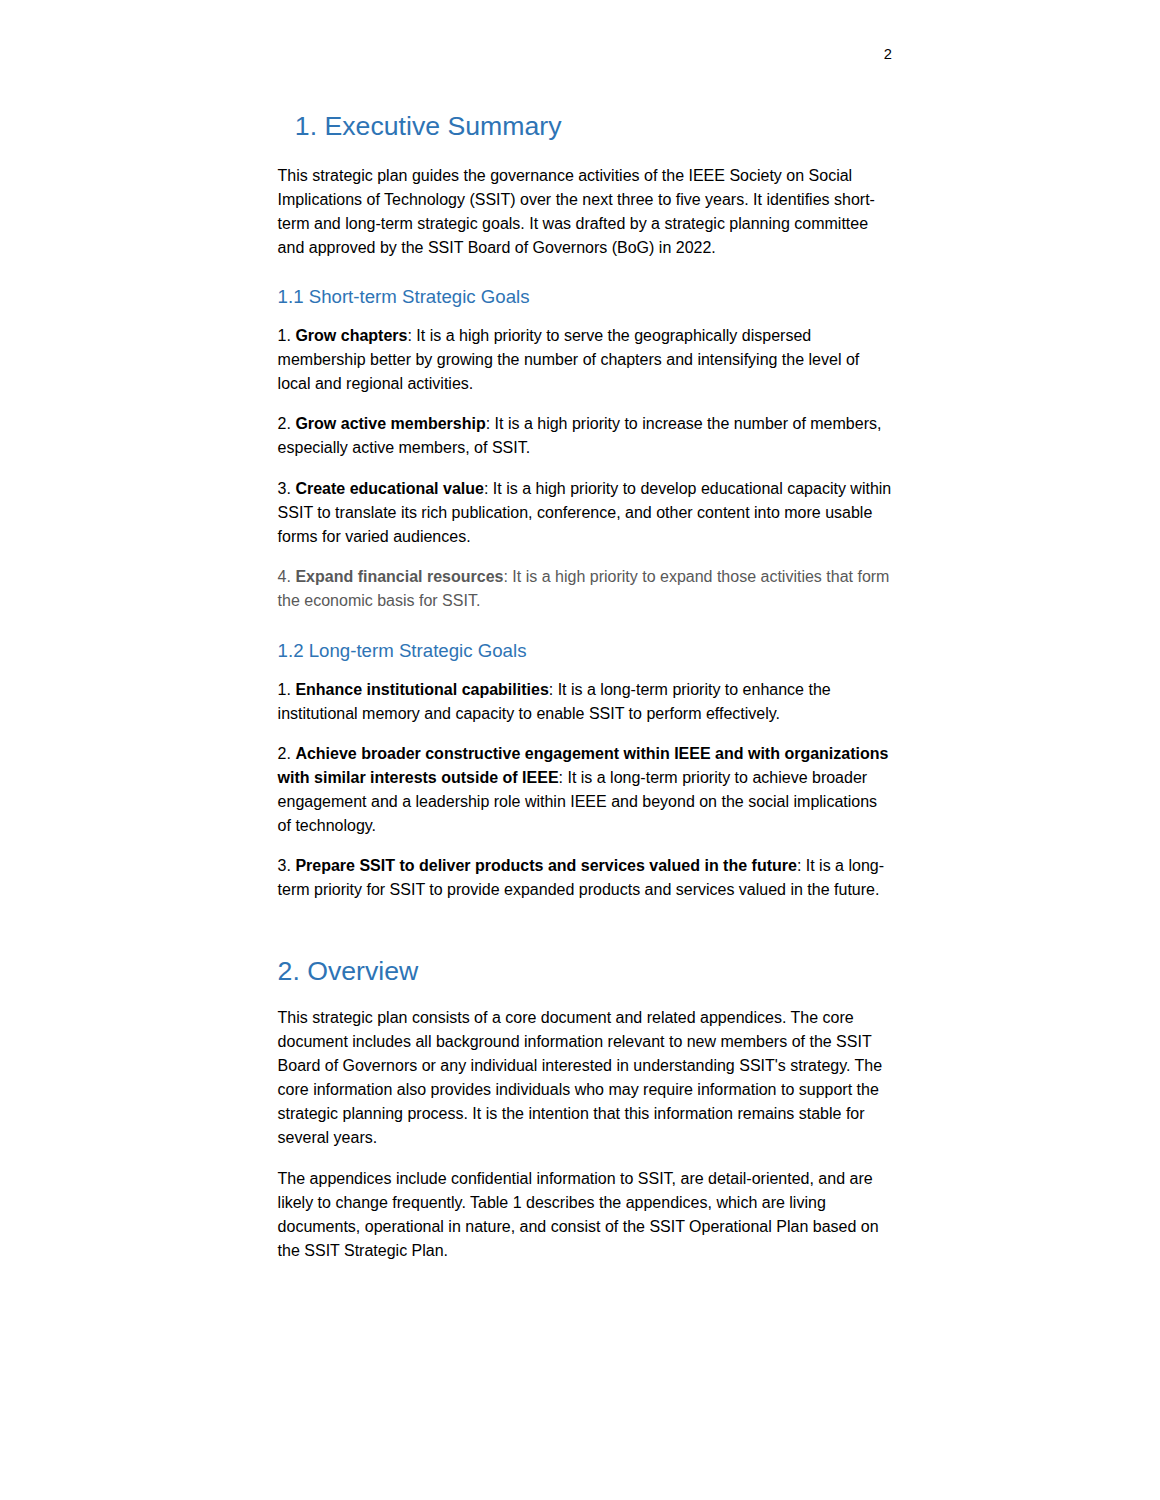2
1. Executive Summary
This strategic plan guides the governance activities of the IEEE Society on Social Implications of Technology (SSIT) over the next three to five years. It identifies short-term and long-term strategic goals. It was drafted by a strategic planning committee and approved by the SSIT Board of Governors (BoG) in 2022.
1.1 Short-term Strategic Goals
1. Grow chapters: It is a high priority to serve the geographically dispersed membership better by growing the number of chapters and intensifying the level of local and regional activities.
2. Grow active membership: It is a high priority to increase the number of members, especially active members, of SSIT.
3. Create educational value: It is a high priority to develop educational capacity within SSIT to translate its rich publication, conference, and other content into more usable forms for varied audiences.
4. Expand financial resources: It is a high priority to expand those activities that form the economic basis for SSIT.
1.2 Long-term Strategic Goals
1. Enhance institutional capabilities: It is a long-term priority to enhance the institutional memory and capacity to enable SSIT to perform effectively.
2. Achieve broader constructive engagement within IEEE and with organizations with similar interests outside of IEEE: It is a long-term priority to achieve broader engagement and a leadership role within IEEE and beyond on the social implications of technology.
3. Prepare SSIT to deliver products and services valued in the future: It is a long-term priority for SSIT to provide expanded products and services valued in the future.
2. Overview
This strategic plan consists of a core document and related appendices. The core document includes all background information relevant to new members of the SSIT Board of Governors or any individual interested in understanding SSIT's strategy. The core information also provides individuals who may require information to support the strategic planning process. It is the intention that this information remains stable for several years.
The appendices include confidential information to SSIT, are detail-oriented, and are likely to change frequently. Table 1 describes the appendices, which are living documents, operational in nature, and consist of the SSIT Operational Plan based on the SSIT Strategic Plan.